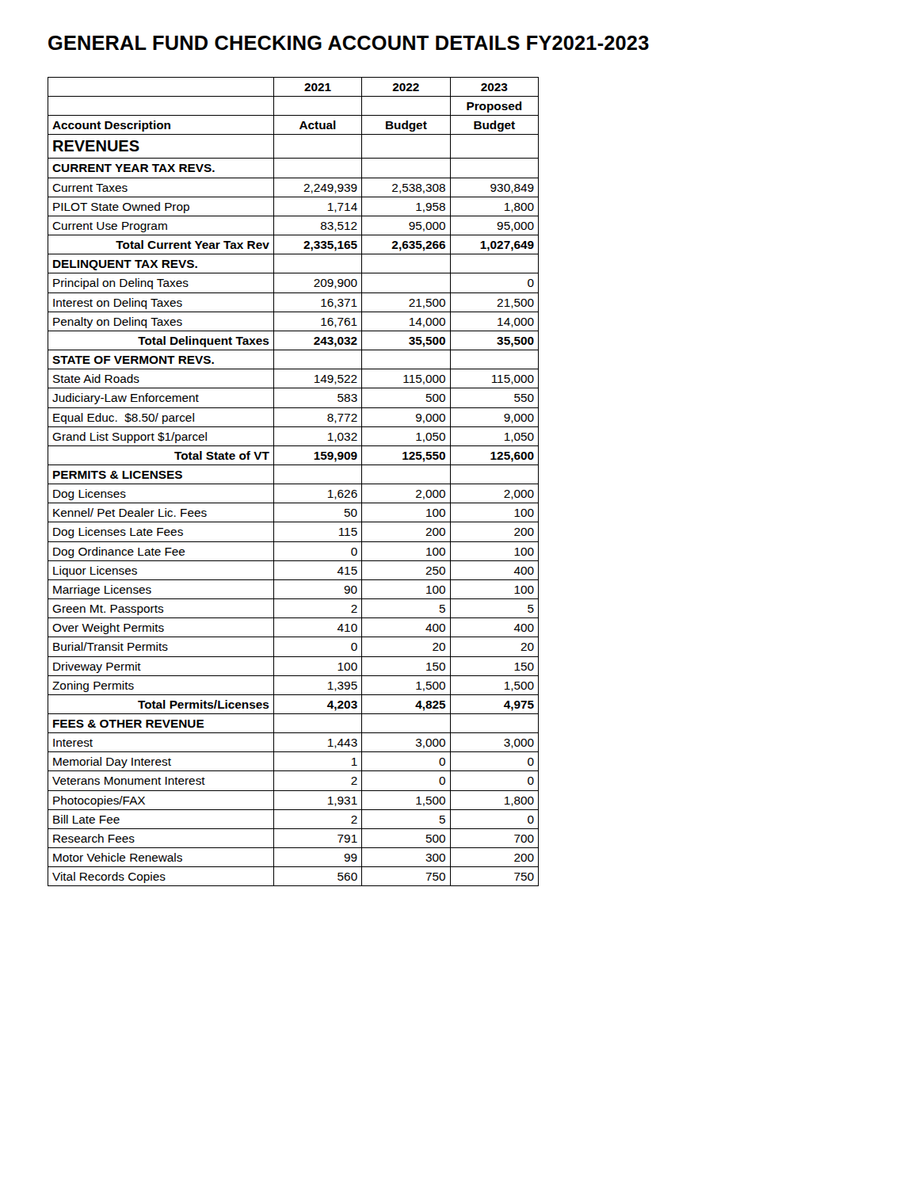GENERAL FUND CHECKING ACCOUNT DETAILS FY2021-2023
| | 2021 | 2022 | 2023 |
| | | | Proposed |
| Account Description | Actual | Budget | Budget |
| REVENUES | | | |
| CURRENT YEAR TAX REVS. | | | |
| Current Taxes | 2,249,939 | 2,538,308 | 930,849 |
| PILOT State Owned Prop | 1,714 | 1,958 | 1,800 |
| Current Use Program | 83,512 | 95,000 | 95,000 |
| Total Current Year Tax Rev | 2,335,165 | 2,635,266 | 1,027,649 |
| DELINQUENT TAX REVS. | | | |
| Principal on Delinq Taxes | 209,900 | | 0 |
| Interest on Delinq Taxes | 16,371 | 21,500 | 21,500 |
| Penalty on Delinq Taxes | 16,761 | 14,000 | 14,000 |
| Total Delinquent Taxes | 243,032 | 35,500 | 35,500 |
| STATE OF VERMONT REVS. | | | |
| State Aid Roads | 149,522 | 115,000 | 115,000 |
| Judiciary-Law Enforcement | 583 | 500 | 550 |
| Equal Educ. $8.50/ parcel | 8,772 | 9,000 | 9,000 |
| Grand List Support $1/parcel | 1,032 | 1,050 | 1,050 |
| Total State of VT | 159,909 | 125,550 | 125,600 |
| PERMITS & LICENSES | | | |
| Dog Licenses | 1,626 | 2,000 | 2,000 |
| Kennel/ Pet Dealer Lic. Fees | 50 | 100 | 100 |
| Dog Licenses Late Fees | 115 | 200 | 200 |
| Dog Ordinance Late Fee | 0 | 100 | 100 |
| Liquor Licenses | 415 | 250 | 400 |
| Marriage Licenses | 90 | 100 | 100 |
| Green Mt. Passports | 2 | 5 | 5 |
| Over Weight Permits | 410 | 400 | 400 |
| Burial/Transit Permits | 0 | 20 | 20 |
| Driveway Permit | 100 | 150 | 150 |
| Zoning Permits | 1,395 | 1,500 | 1,500 |
| Total Permits/Licenses | 4,203 | 4,825 | 4,975 |
| FEES & OTHER REVENUE | | | |
| Interest | 1,443 | 3,000 | 3,000 |
| Memorial Day Interest | 1 | 0 | 0 |
| Veterans Monument Interest | 2 | 0 | 0 |
| Photocopies/FAX | 1,931 | 1,500 | 1,800 |
| Bill Late Fee | 2 | 5 | 0 |
| Research Fees | 791 | 500 | 700 |
| Motor Vehicle Renewals | 99 | 300 | 200 |
| Vital Records Copies | 560 | 750 | 750 |